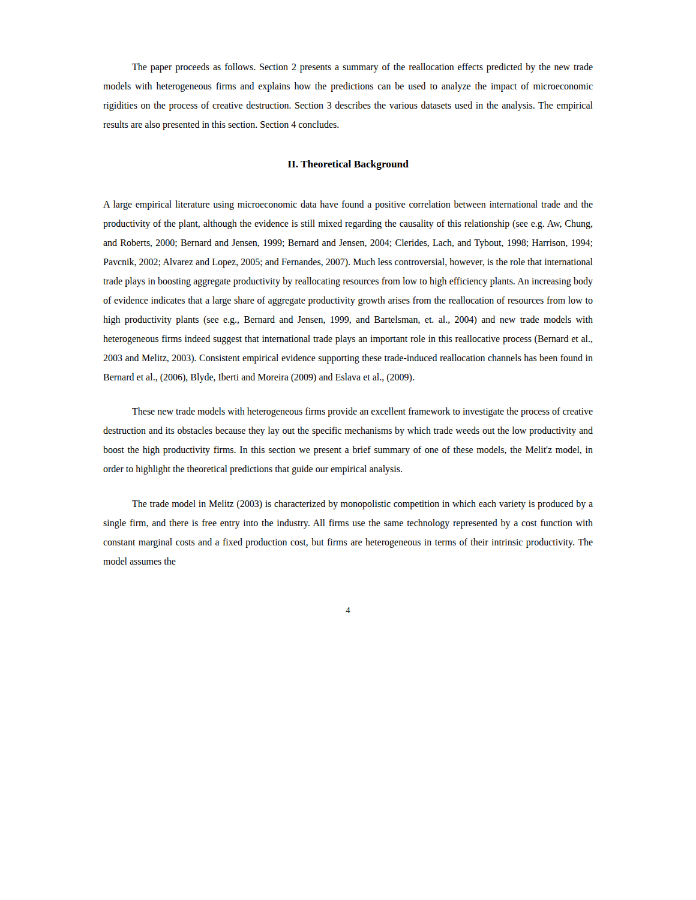The paper proceeds as follows. Section 2 presents a summary of the reallocation effects predicted by the new trade models with heterogeneous firms and explains how the predictions can be used to analyze the impact of microeconomic rigidities on the process of creative destruction. Section 3 describes the various datasets used in the analysis. The empirical results are also presented in this section. Section 4 concludes.
II. Theoretical Background
A large empirical literature using microeconomic data have found a positive correlation between international trade and the productivity of the plant, although the evidence is still mixed regarding the causality of this relationship (see e.g. Aw, Chung, and Roberts, 2000; Bernard and Jensen, 1999; Bernard and Jensen, 2004; Clerides, Lach, and Tybout, 1998; Harrison, 1994; Pavcnik, 2002; Alvarez and Lopez, 2005; and Fernandes, 2007). Much less controversial, however, is the role that international trade plays in boosting aggregate productivity by reallocating resources from low to high efficiency plants. An increasing body of evidence indicates that a large share of aggregate productivity growth arises from the reallocation of resources from low to high productivity plants (see e.g., Bernard and Jensen, 1999, and Bartelsman, et. al., 2004) and new trade models with heterogeneous firms indeed suggest that international trade plays an important role in this reallocative process (Bernard et al., 2003 and Melitz, 2003). Consistent empirical evidence supporting these trade-induced reallocation channels has been found in Bernard et al., (2006), Blyde, Iberti and Moreira (2009) and Eslava et al., (2009).
These new trade models with heterogeneous firms provide an excellent framework to investigate the process of creative destruction and its obstacles because they lay out the specific mechanisms by which trade weeds out the low productivity and boost the high productivity firms. In this section we present a brief summary of one of these models, the Melit'z model, in order to highlight the theoretical predictions that guide our empirical analysis.
The trade model in Melitz (2003) is characterized by monopolistic competition in which each variety is produced by a single firm, and there is free entry into the industry. All firms use the same technology represented by a cost function with constant marginal costs and a fixed production cost, but firms are heterogeneous in terms of their intrinsic productivity. The model assumes the
4